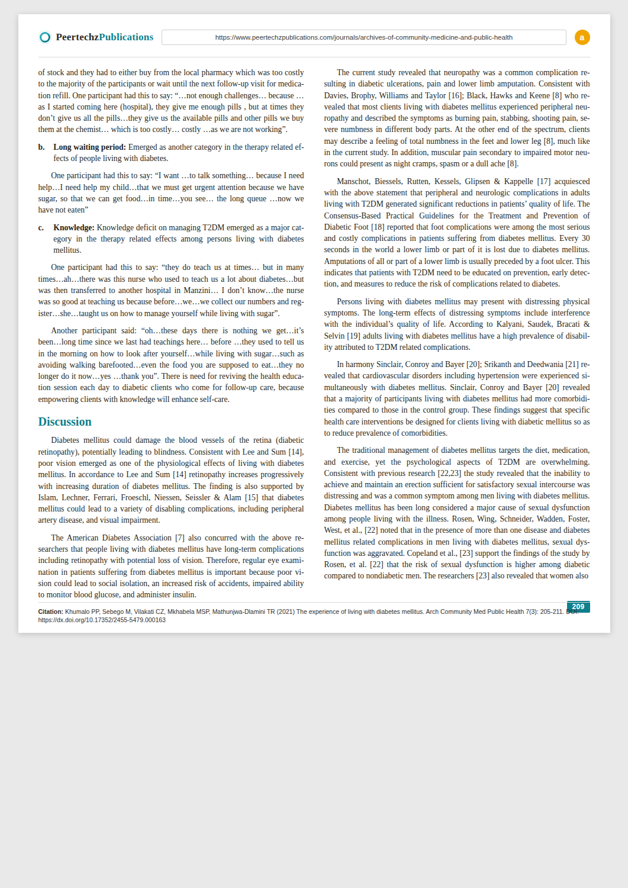PeertechzPublications
https://www.peertechzpublications.com/journals/archives-of-community-medicine-and-public-health
a
of stock and they had to either buy from the local pharmacy which was too costly to the majority of the participants or wait until the next follow-up visit for medication refill. One participant had this to say: “…not enough challenges… because …as I started coming here (hospital), they give me enough pills , but at times they don’t give us all the pills…they give us the available pills and other pills we buy them at the chemist… which is too costly… costly …as we are not working”.
b. Long waiting period: Emerged as another category in the therapy related effects of people living with diabetes.
One participant had this to say: “I want …to talk something… because I need help…I need help my child…that we must get urgent attention because we have sugar, so that we can get food…in time…you see… the long queue …now we have not eaten”
c. Knowledge: Knowledge deficit on managing T2DM emerged as a major category in the therapy related effects among persons living with diabetes mellitus.
One participant had this to say: “they do teach us at times… but in many times…ah…there was this nurse who used to teach us a lot about diabetes…but was then transferred to another hospital in Manzini… I don’t know…the nurse was so good at teaching us because before…we…we collect our numbers and register…she…taught us on how to manage yourself while living with sugar”.
Another participant said: “oh…these days there is nothing we get…it’s been…long time since we last had teachings here… before …they used to tell us in the morning on how to look after yourself…while living with sugar…such as avoiding walking barefooted…even the food you are supposed to eat…they no longer do it now…yes …thank you”. There is need for reviving the health education session each day to diabetic clients who come for follow-up care, because empowering clients with knowledge will enhance self-care.
Discussion
Diabetes mellitus could damage the blood vessels of the retina (diabetic retinopathy), potentially leading to blindness. Consistent with Lee and Sum [14], poor vision emerged as one of the physiological effects of living with diabetes mellitus. In accordance to Lee and Sum [14] retinopathy increases progressively with increasing duration of diabetes mellitus. The finding is also supported by Islam, Lechner, Ferrari, Froeschl, Niessen, Seissler & Alam [15] that diabetes mellitus could lead to a variety of disabling complications, including peripheral artery disease, and visual impairment.
The American Diabetes Association [7] also concurred with the above researchers that people living with diabetes mellitus have long-term complications including retinopathy with potential loss of vision. Therefore, regular eye examination in patients suffering from diabetes mellitus is important because poor vision could lead to social isolation, an increased risk of accidents, impaired ability to monitor blood glucose, and administer insulin.
The current study revealed that neuropathy was a common complication resulting in diabetic ulcerations, pain and lower limb amputation. Consistent with Davies, Brophy, Williams and Taylor [16]; Black, Hawks and Keene [8] who revealed that most clients living with diabetes mellitus experienced peripheral neuropathy and described the symptoms as burning pain, stabbing, shooting pain, severe numbness in different body parts. At the other end of the spectrum, clients may describe a feeling of total numbness in the feet and lower leg [8], much like in the current study. In addition, muscular pain secondary to impaired motor neurons could present as night cramps, spasm or a dull ache [8].
Manschot, Biessels, Rutten, Kessels, Glipsen & Kappelle [17] acquiesced with the above statement that peripheral and neurologic complications in adults living with T2DM generated significant reductions in patients’ quality of life. The Consensus-Based Practical Guidelines for the Treatment and Prevention of Diabetic Foot [18] reported that foot complications were among the most serious and costly complications in patients suffering from diabetes mellitus. Every 30 seconds in the world a lower limb or part of it is lost due to diabetes mellitus. Amputations of all or part of a lower limb is usually preceded by a foot ulcer. This indicates that patients with T2DM need to be educated on prevention, early detection, and measures to reduce the risk of complications related to diabetes.
Persons living with diabetes mellitus may present with distressing physical symptoms. The long-term effects of distressing symptoms include interference with the individual’s quality of life. According to Kalyani, Saudek, Bracati & Selvin [19] adults living with diabetes mellitus have a high prevalence of disability attributed to T2DM related complications.
In harmony Sinclair, Conroy and Bayer [20]; Srikanth and Deedwania [21] revealed that cardiovascular disorders including hypertension were experienced simultaneously with diabetes mellitus. Sinclair, Conroy and Bayer [20] revealed that a majority of participants living with diabetes mellitus had more comorbidities compared to those in the control group. These findings suggest that specific health care interventions be designed for clients living with diabetic mellitus so as to reduce prevalence of comorbidities.
The traditional management of diabetes mellitus targets the diet, medication, and exercise, yet the psychological aspects of T2DM are overwhelming. Consistent with previous research [22,23] the study revealed that the inability to achieve and maintain an erection sufficient for satisfactory sexual intercourse was distressing and was a common symptom among men living with diabetes mellitus. Diabetes mellitus has been long considered a major cause of sexual dysfunction among people living with the illness. Rosen, Wing, Schneider, Wadden, Foster, West, et al., [22] noted that in the presence of more than one disease and diabetes mellitus related complications in men living with diabetes mellitus, sexual dysfunction was aggravated. Copeland et al., [23] support the findings of the study by Rosen, et al. [22] that the risk of sexual dysfunction is higher among diabetic compared to nondiabetic men. The researchers [23] also revealed that women also
209
Citation: Khumalo PP, Sebego M, Vilakati CZ, Mkhabela MSP, Mathunjwa-Dlamini TR (2021) The experience of living with diabetes mellitus. Arch Community Med Public Health 7(3): 205-211. DOI: https://dx.doi.org/10.17352/2455-5479.000163